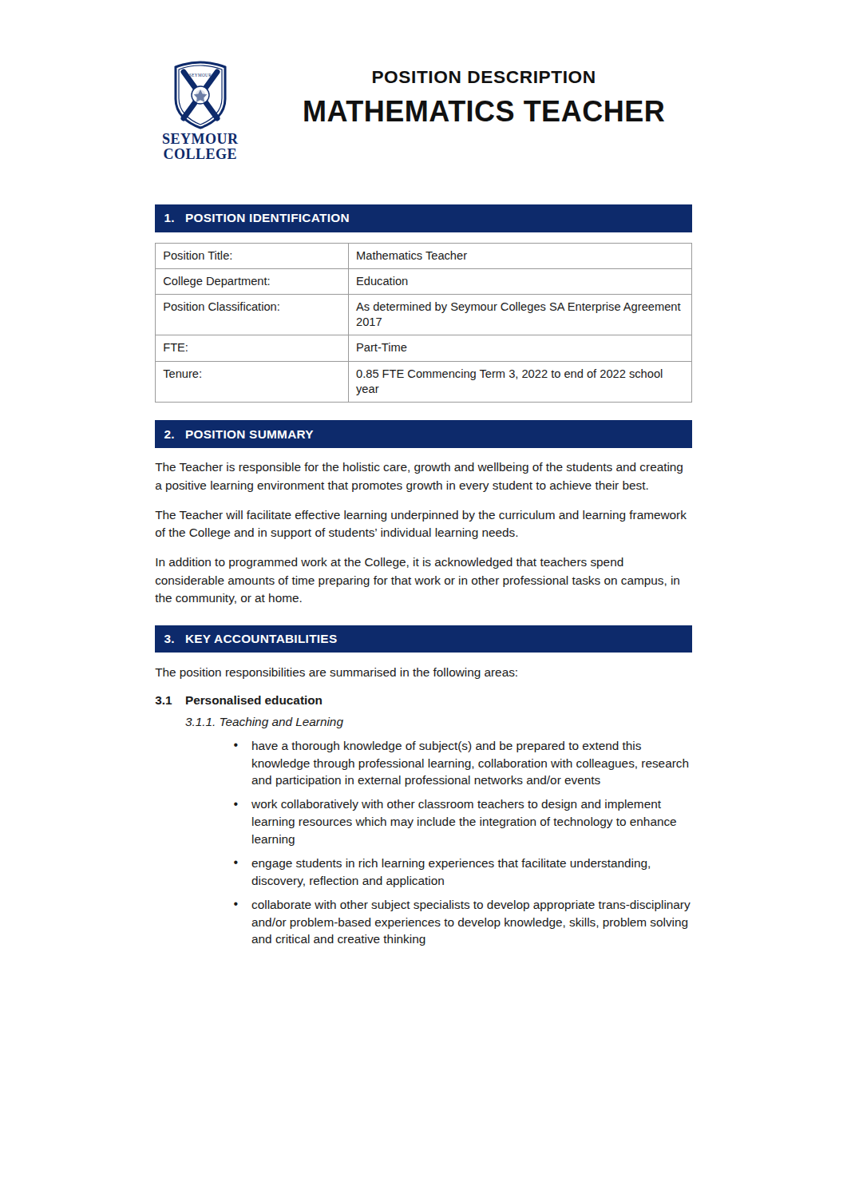SEYMOUR
SEYMOUR
COLLEGE
POSITION DESCRIPTION
MATHEMATICS TEACHER
1. POSITION IDENTIFICATION
| Position Title: | Mathematics Teacher |
| College Department: | Education |
| Position Classification: | As determined by Seymour Colleges SA Enterprise Agreement 2017 |
| FTE: | Part-Time |
| Tenure: | 0.85 FTE Commencing Term 3, 2022 to end of 2022 school year |
2. POSITION SUMMARY
The Teacher is responsible for the holistic care, growth and wellbeing of the students and creating a positive learning environment that promotes growth in every student to achieve their best.
The Teacher will facilitate effective learning underpinned by the curriculum and learning framework of the College and in support of students’ individual learning needs.
In addition to programmed work at the College, it is acknowledged that teachers spend considerable amounts of time preparing for that work or in other professional tasks on campus, in the community, or at home.
3. KEY ACCOUNTABILITIES
The position responsibilities are summarised in the following areas:
3.1 Personalised education
3.1.1. Teaching and Learning
have a thorough knowledge of subject(s) and be prepared to extend this knowledge through professional learning, collaboration with colleagues, research and participation in external professional networks and/or events
work collaboratively with other classroom teachers to design and implement learning resources which may include the integration of technology to enhance learning
engage students in rich learning experiences that facilitate understanding, discovery, reflection and application
collaborate with other subject specialists to develop appropriate trans-disciplinary and/or problem-based experiences to develop knowledge, skills, problem solving and critical and creative thinking